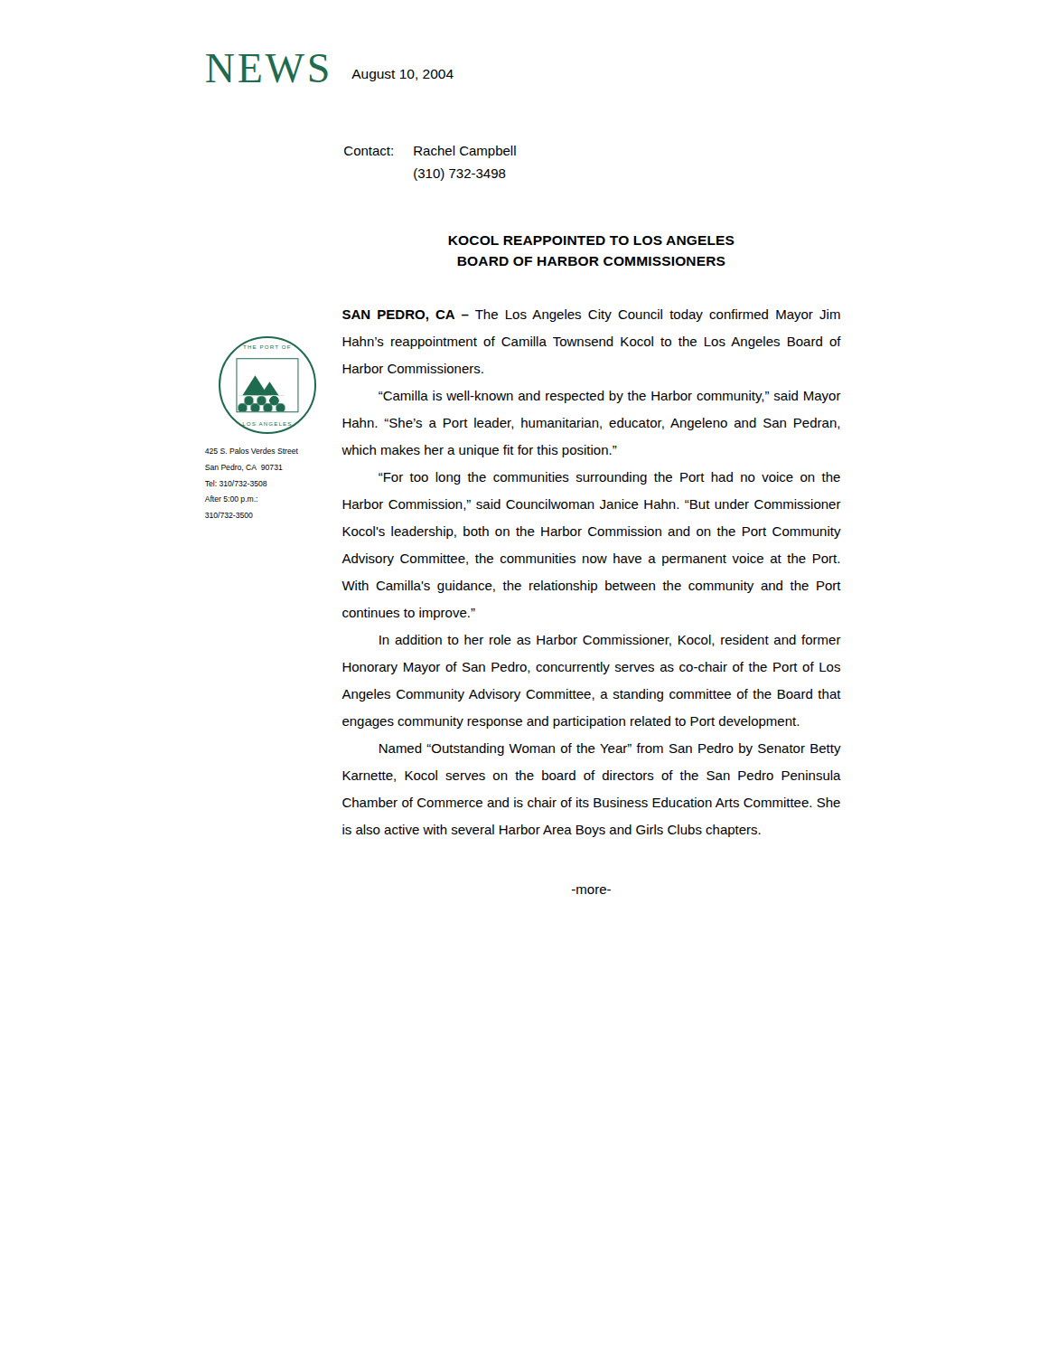NEWS
August 10, 2004
The Port of Los Angeles
425 S. Palos Verdes Street
San Pedro, CA 90731
Tel: 310/732-3508
After 5:00 p.m.:
310/732-3500
| Contact: | Rachel Campbell |
| | (310) 732-3498 |
KOCOL REAPPOINTED TO LOS ANGELES
BOARD OF HARBOR COMMISSIONERS
SAN PEDRO, CA – The Los Angeles City Council today confirmed Mayor Jim Hahn’s reappointment of Camilla Townsend Kocol to the Los Angeles Board of Harbor Commissioners.
“Camilla is well-known and respected by the Harbor community,” said Mayor Hahn. “She’s a Port leader, humanitarian, educator, Angeleno and San Pedran, which makes her a unique fit for this position.”
“For too long the communities surrounding the Port had no voice on the Harbor Commission,” said Councilwoman Janice Hahn. “But under Commissioner Kocol's leadership, both on the Harbor Commission and on the Port Community Advisory Committee, the communities now have a permanent voice at the Port. With Camilla's guidance, the relationship between the community and the Port continues to improve.”
In addition to her role as Harbor Commissioner, Kocol, resident and former Honorary Mayor of San Pedro, concurrently serves as co-chair of the Port of Los Angeles Community Advisory Committee, a standing committee of the Board that engages community response and participation related to Port development.
Named “Outstanding Woman of the Year” from San Pedro by Senator Betty Karnette, Kocol serves on the board of directors of the San Pedro Peninsula Chamber of Commerce and is chair of its Business Education Arts Committee. She is also active with several Harbor Area Boys and Girls Clubs chapters.
-more-